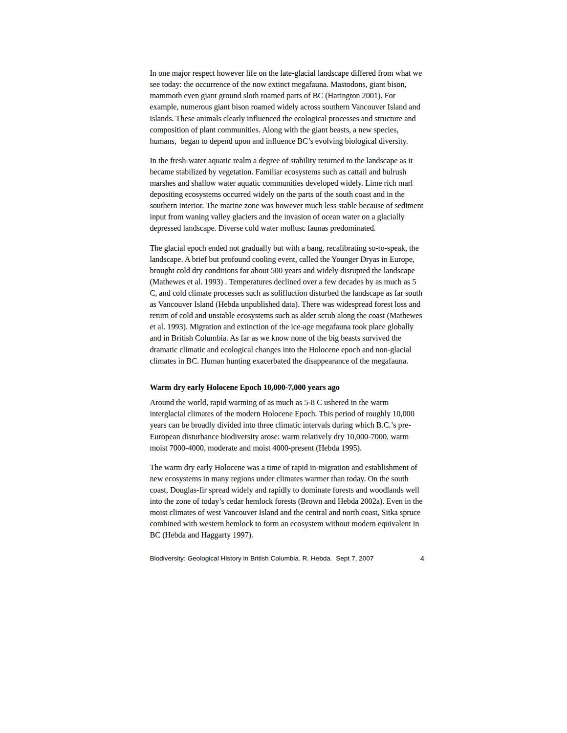In one major respect however life on the late-glacial landscape differed from what we see today: the occurrence of the now extinct megafauna. Mastodons, giant bison, mammoth even giant ground sloth roamed parts of BC (Harington 2001). For example, numerous giant bison roamed widely across southern Vancouver Island and islands. These animals clearly influenced the ecological processes and structure and composition of plant communities. Along with the giant beasts, a new species, humans, began to depend upon and influence BC’s evolving biological diversity.
In the fresh-water aquatic realm a degree of stability returned to the landscape as it became stabilized by vegetation. Familiar ecosystems such as cattail and bulrush marshes and shallow water aquatic communities developed widely. Lime rich marl depositing ecosystems occurred widely on the parts of the south coast and in the southern interior. The marine zone was however much less stable because of sediment input from waning valley glaciers and the invasion of ocean water on a glacially depressed landscape. Diverse cold water mollusc faunas predominated.
The glacial epoch ended not gradually but with a bang, recalibrating so-to-speak, the landscape. A brief but profound cooling event, called the Younger Dryas in Europe, brought cold dry conditions for about 500 years and widely disrupted the landscape (Mathewes et al. 1993) . Temperatures declined over a few decades by as much as 5 C, and cold climate processes such as solifluction disturbed the landscape as far south as Vancouver Island (Hebda unpublished data). There was widespread forest loss and return of cold and unstable ecosystems such as alder scrub along the coast (Mathewes et al. 1993). Migration and extinction of the ice-age megafauna took place globally and in British Columbia. As far as we know none of the big beasts survived the dramatic climatic and ecological changes into the Holocene epoch and non-glacial climates in BC. Human hunting exacerbated the disappearance of the megafauna.
Warm dry early Holocene Epoch 10,000-7,000 years ago
Around the world, rapid warming of as much as 5-8 C ushered in the warm interglacial climates of the modern Holocene Epoch. This period of roughly 10,000 years can be broadly divided into three climatic intervals during which B.C.’s pre-European disturbance biodiversity arose: warm relatively dry 10,000-7000, warm moist 7000-4000, moderate and moist 4000-present (Hebda 1995).
The warm dry early Holocene was a time of rapid in-migration and establishment of new ecosystems in many regions under climates warmer than today. On the south coast, Douglas-fir spread widely and rapidly to dominate forests and woodlands well into the zone of today’s cedar hemlock forests (Brown and Hebda 2002a). Even in the moist climates of west Vancouver Island and the central and north coast, Sitka spruce combined with western hemlock to form an ecosystem without modern equivalent in BC (Hebda and Haggarty 1997).
Biodiversity: Geological History in British Columbia. R. Hebda. Sept 7, 2007 4